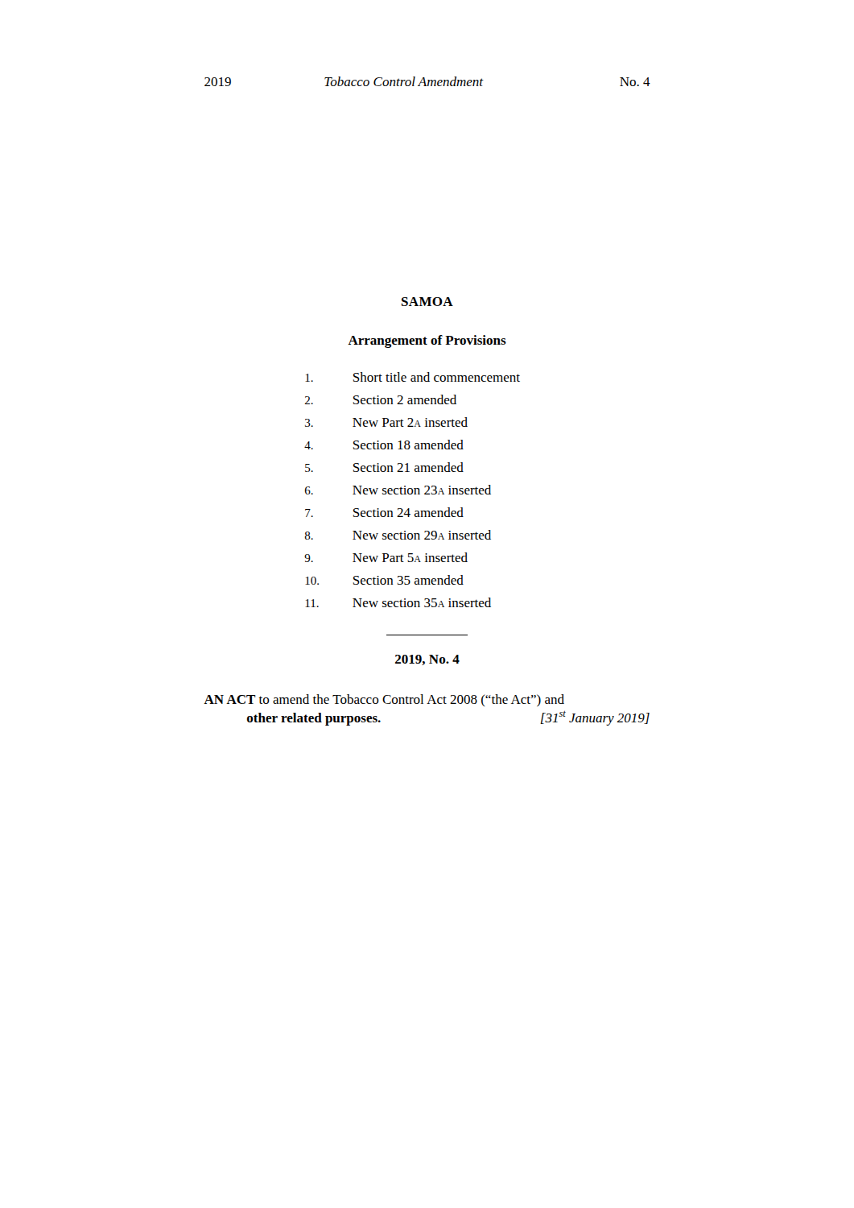2019 Tobacco Control Amendment No. 4
SAMOA
Arrangement of Provisions
1. Short title and commencement
2. Section 2 amended
3. New Part 2a inserted
4. Section 18 amended
5. Section 21 amended
6. New section 23a inserted
7. Section 24 amended
8. New section 29a inserted
9. New Part 5a inserted
10. Section 35 amended
11. New section 35a inserted
2019, No. 4
AN ACT to amend the Tobacco Control Act 2008 (“the Act”) and
other related purposes. [31st January 2019]